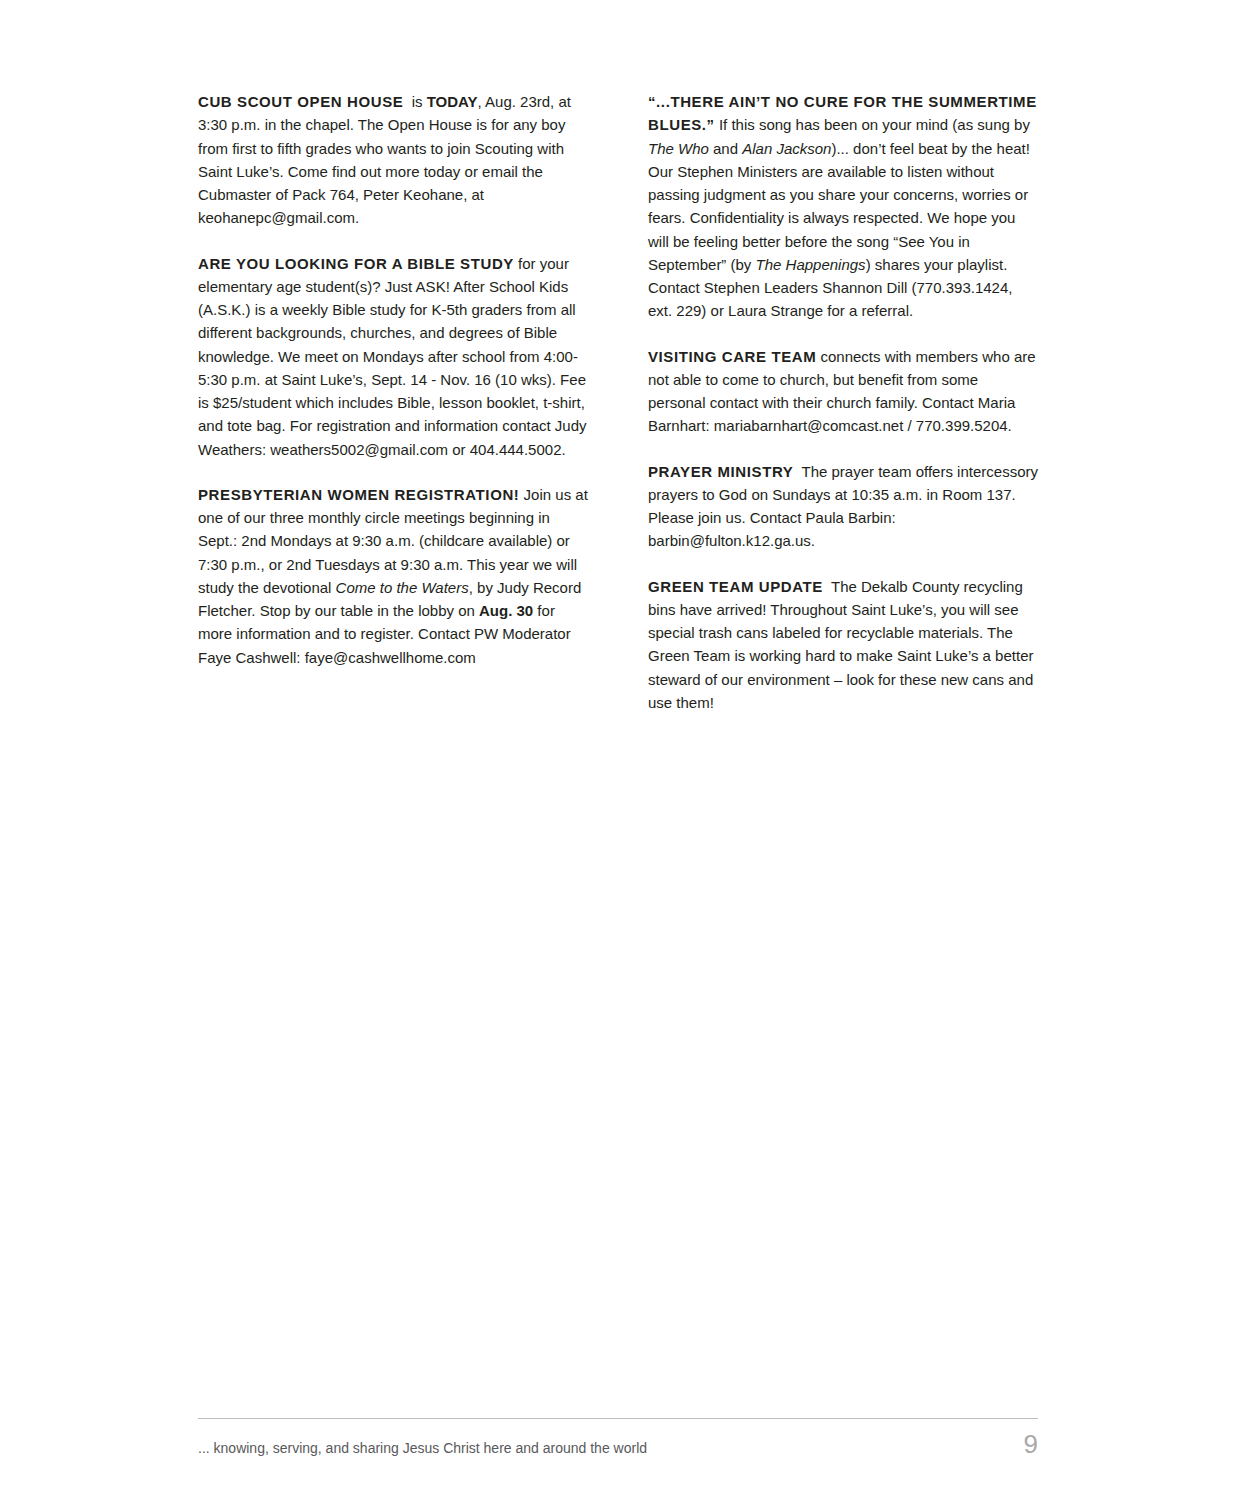CUB SCOUT OPEN HOUSE is TODAY, Aug. 23rd, at 3:30 p.m. in the chapel. The Open House is for any boy from first to fifth grades who wants to join Scouting with Saint Luke’s. Come find out more today or email the Cubmaster of Pack 764, Peter Keohane, at keohanepc@gmail.com.
ARE YOU LOOKING FOR A BIBLE STUDY for your elementary age student(s)? Just ASK! After School Kids (A.S.K.) is a weekly Bible study for K-5th graders from all different backgrounds, churches, and degrees of Bible knowledge. We meet on Mondays after school from 4:00-5:30 p.m. at Saint Luke’s, Sept. 14 - Nov. 16 (10 wks). Fee is $25/student which includes Bible, lesson booklet, t-shirt, and tote bag. For registration and information contact Judy Weathers: weathers5002@gmail.com or 404.444.5002.
PRESBYTERIAN WOMEN REGISTRATION! Join us at one of our three monthly circle meetings beginning in Sept.: 2nd Mondays at 9:30 a.m. (childcare available) or 7:30 p.m., or 2nd Tuesdays at 9:30 a.m. This year we will study the devotional Come to the Waters, by Judy Record Fletcher. Stop by our table in the lobby on Aug. 30 for more information and to register. Contact PW Moderator Faye Cashwell: faye@cashwellhome.com
“...THERE AIN’T NO CURE FOR THE SUMMERTIME BLUES.” If this song has been on your mind (as sung by The Who and Alan Jackson)... don’t feel beat by the heat! Our Stephen Ministers are available to listen without passing judgment as you share your concerns, worries or fears. Confidentiality is always respected. We hope you will be feeling better before the song “See You in September” (by The Happenings) shares your playlist. Contact Stephen Leaders Shannon Dill (770.393.1424, ext. 229) or Laura Strange for a referral.
VISITING CARE TEAM connects with members who are not able to come to church, but benefit from some personal contact with their church family. Contact Maria Barnhart: mariabarnhart@comcast.net / 770.399.5204.
PRAYER MINISTRY The prayer team offers intercessory prayers to God on Sundays at 10:35 a.m. in Room 137. Please join us. Contact Paula Barbin: barbin@fulton.k12.ga.us.
GREEN TEAM UPDATE The Dekalb County recycling bins have arrived! Throughout Saint Luke’s, you will see special trash cans labeled for recyclable materials. The Green Team is working hard to make Saint Luke’s a better steward of our environment – look for these new cans and use them!
... knowing, serving, and sharing Jesus Christ here and around the world 9